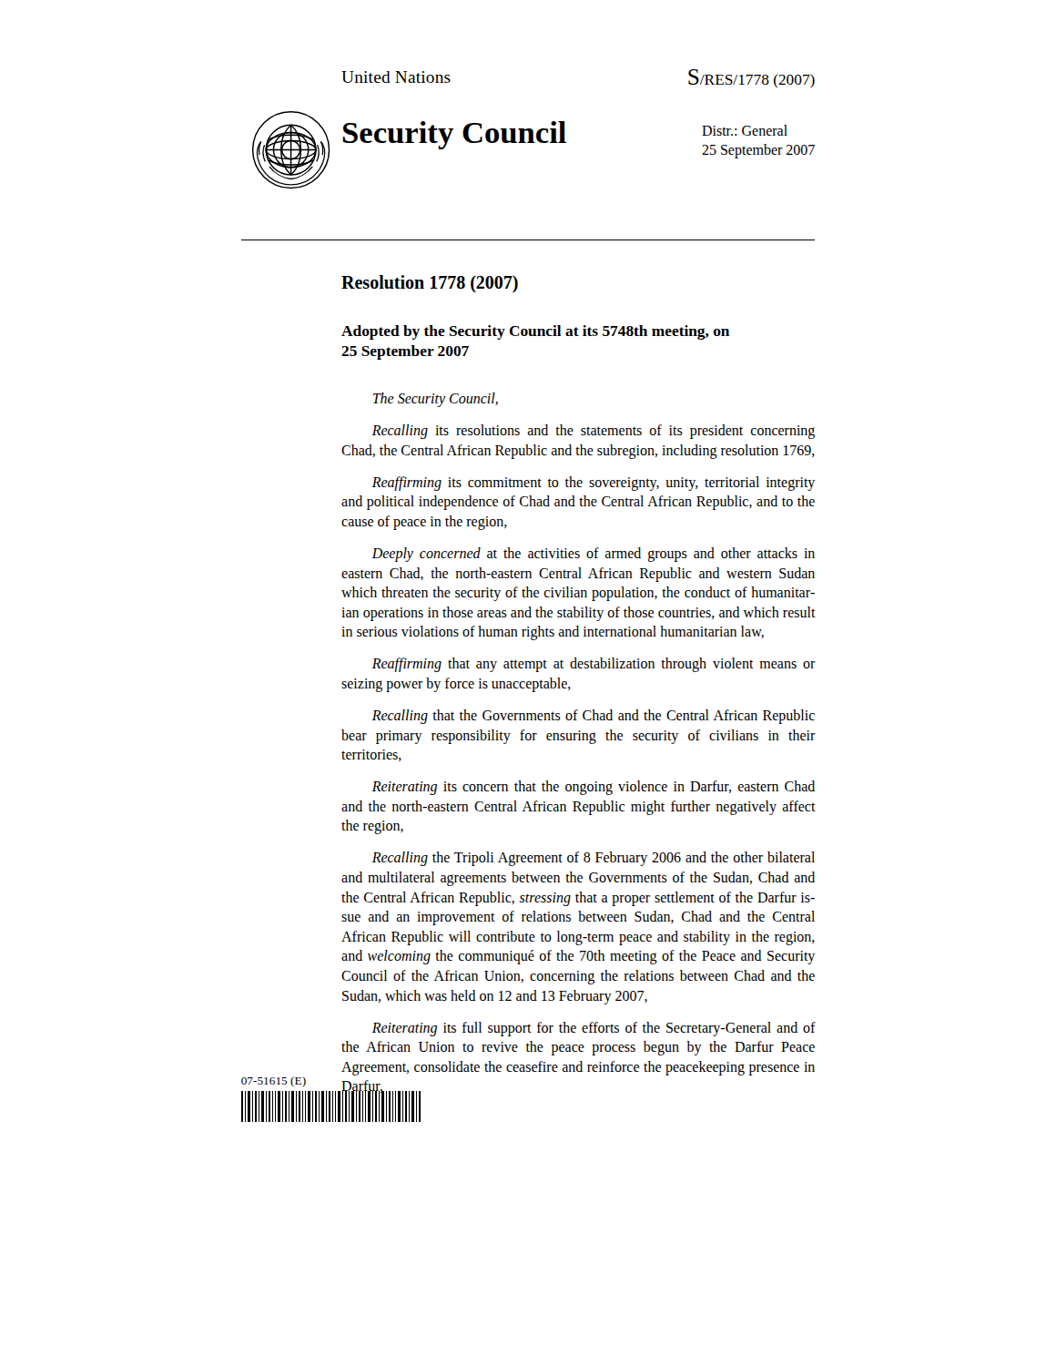United Nations
S/RES/1778 (2007)
Security Council
Distr.: General
25 September 2007
Resolution 1778 (2007)
Adopted by the Security Council at its 5748th meeting, on
25 September 2007
The Security Council,
Recalling its resolutions and the statements of its president concerning Chad, the Central African Republic and the subregion, including resolution 1769,
Reaffirming its commitment to the sovereignty, unity, territorial integrity and political independence of Chad and the Central African Republic, and to the cause of peace in the region,
Deeply concerned at the activities of armed groups and other attacks in eastern Chad, the north-eastern Central African Republic and western Sudan which threaten the security of the civilian population, the conduct of humanitarian operations in those areas and the stability of those countries, and which result in serious violations of human rights and international humanitarian law,
Reaffirming that any attempt at destabilization through violent means or seizing power by force is unacceptable,
Recalling that the Governments of Chad and the Central African Republic bear primary responsibility for ensuring the security of civilians in their territories,
Reiterating its concern that the ongoing violence in Darfur, eastern Chad and the north-eastern Central African Republic might further negatively affect the region,
Recalling the Tripoli Agreement of 8 February 2006 and the other bilateral and multilateral agreements between the Governments of the Sudan, Chad and the Central African Republic, stressing that a proper settlement of the Darfur issue and an improvement of relations between Sudan, Chad and the Central African Republic will contribute to long-term peace and stability in the region, and welcoming the communiqué of the 70th meeting of the Peace and Security Council of the African Union, concerning the relations between Chad and the Sudan, which was held on 12 and 13 February 2007,
Reiterating its full support for the efforts of the Secretary-General and of the African Union to revive the peace process begun by the Darfur Peace Agreement, consolidate the ceasefire and reinforce the peacekeeping presence in Darfur,
07-51615 (E)